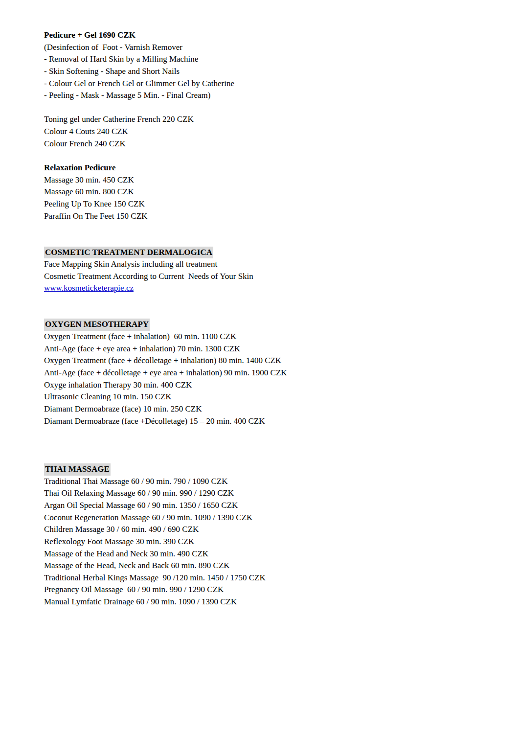Pedicure + Gel 1690 CZK
(Desinfection of Foot - Varnish Remover
- Removal of Hard Skin by a Milling Machine
- Skin Softening - Shape and Short Nails
- Colour Gel or French Gel or Glimmer Gel by Catherine
- Peeling - Mask - Massage 5 Min. - Final Cream)
Toning gel under Catherine French 220 CZK
Colour 4 Couts 240 CZK
Colour French 240 CZK
Relaxation Pedicure
Massage 30 min. 450 CZK
Massage 60 min. 800 CZK
Peeling Up To Knee 150 CZK
Paraffin On The Feet 150 CZK
COSMETIC TREATMENT DERMALOGICA
Face Mapping Skin Analysis including all treatment
Cosmetic Treatment According to Current Needs of Your Skin
www.kosmeticketerapie.cz
OXYGEN MESOTHERAPY
Oxygen Treatment (face + inhalation) 60 min. 1100 CZK
Anti-Age (face + eye area + inhalation) 70 min. 1300 CZK
Oxygen Treatment (face + décolletage + inhalation) 80 min. 1400 CZK
Anti-Age (face + décolletage + eye area + inhalation) 90 min. 1900 CZK
Oxyge inhalation Therapy 30 min. 400 CZK
Ultrasonic Cleaning 10 min. 150 CZK
Diamant Dermoabraze (face) 10 min. 250 CZK
Diamant Dermoabraze (face +Décolletage) 15 – 20 min. 400 CZK
THAI MASSAGE
Traditional Thai Massage 60 / 90 min. 790 / 1090 CZK
Thai Oil Relaxing Massage 60 / 90 min. 990 / 1290 CZK
Argan Oil Special Massage 60 / 90 min. 1350 / 1650 CZK
Coconut Regeneration Massage 60 / 90 min. 1090 / 1390 CZK
Children Massage 30 / 60 min. 490 / 690 CZK
Reflexology Foot Massage 30 min. 390 CZK
Massage of the Head and Neck 30 min. 490 CZK
Massage of the Head, Neck and Back 60 min. 890 CZK
Traditional Herbal Kings Massage 90 /120 min. 1450 / 1750 CZK
Pregnancy Oil Massage 60 / 90 min. 990 / 1290 CZK
Manual Lymfatic Drainage 60 / 90 min. 1090 / 1390 CZK